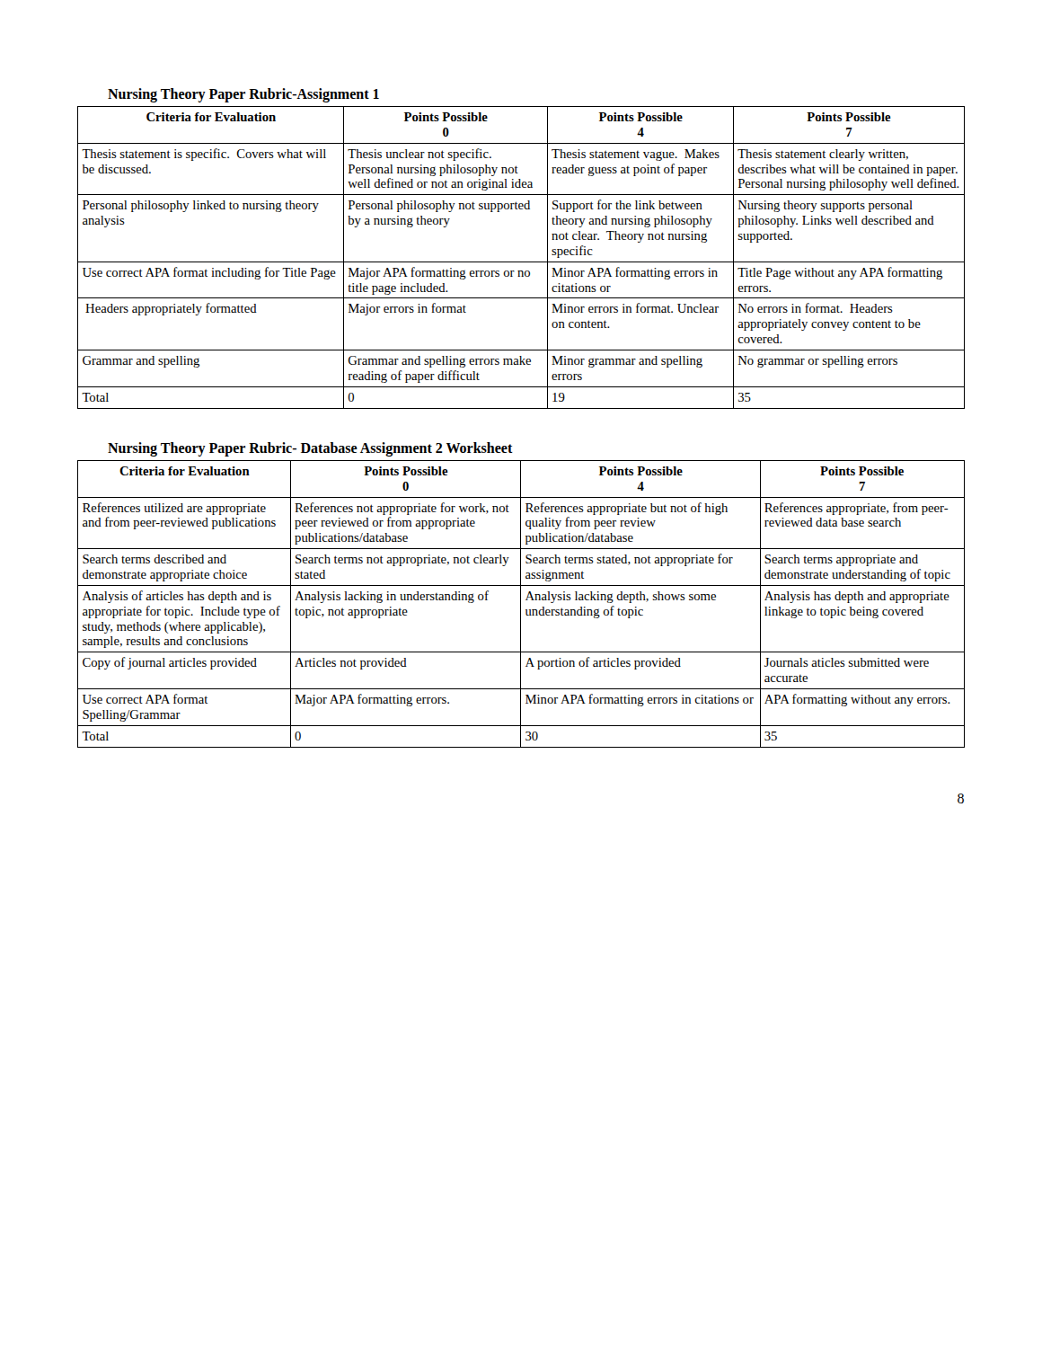Nursing Theory Paper Rubric-Assignment 1
| Criteria for Evaluation | Points Possible 0 | Points Possible 4 | Points Possible 7 |
| --- | --- | --- | --- |
| Thesis statement is specific. Covers what will be discussed. | Thesis unclear not specific. Personal nursing philosophy not well defined or not an original idea | Thesis statement vague. Makes reader guess at point of paper | Thesis statement clearly written, describes what will be contained in paper. Personal nursing philosophy well defined. |
| Personal philosophy linked to nursing theory analysis | Personal philosophy not supported by a nursing theory | Support for the link between theory and nursing philosophy not clear. Theory not nursing specific | Nursing theory supports personal philosophy. Links well described and supported. |
| Use correct APA format including for Title Page | Major APA formatting errors or no title page included. | Minor APA formatting errors in citations or | Title Page without any APA formatting errors. |
| Headers appropriately formatted | Major errors in format | Minor errors in format. Unclear on content. | No errors in format. Headers appropriately convey content to be covered. |
| Grammar and spelling | Grammar and spelling errors make reading of paper difficult | Minor grammar and spelling errors | No grammar or spelling errors |
| Total | 0 | 19 | 35 |
Nursing Theory Paper Rubric- Database Assignment 2 Worksheet
| Criteria for Evaluation | Points Possible 0 | Points Possible 4 | Points Possible 7 |
| --- | --- | --- | --- |
| References utilized are appropriate and from peer-reviewed publications | References not appropriate for work, not peer reviewed or from appropriate publications/database | References appropriate but not of high quality from peer review publication/database | References appropriate, from peer-reviewed data base search |
| Search terms described and demonstrate appropriate choice | Search terms not appropriate, not clearly stated | Search terms stated, not appropriate for assignment | Search terms appropriate and demonstrate understanding of topic |
| Analysis of articles has depth and is appropriate for topic. Include type of study, methods (where applicable), sample, results and conclusions | Analysis lacking in understanding of topic, not appropriate | Analysis lacking depth, shows some understanding of topic | Analysis has depth and appropriate linkage to topic being covered |
| Copy of journal articles provided | Articles not provided | A portion of articles provided | Journals aticles submitted were accurate |
| Use correct APA format Spelling/Grammar | Major APA formatting errors. | Minor APA formatting errors in citations or | APA formatting without any errors. |
| Total | 0 | 30 | 35 |
8